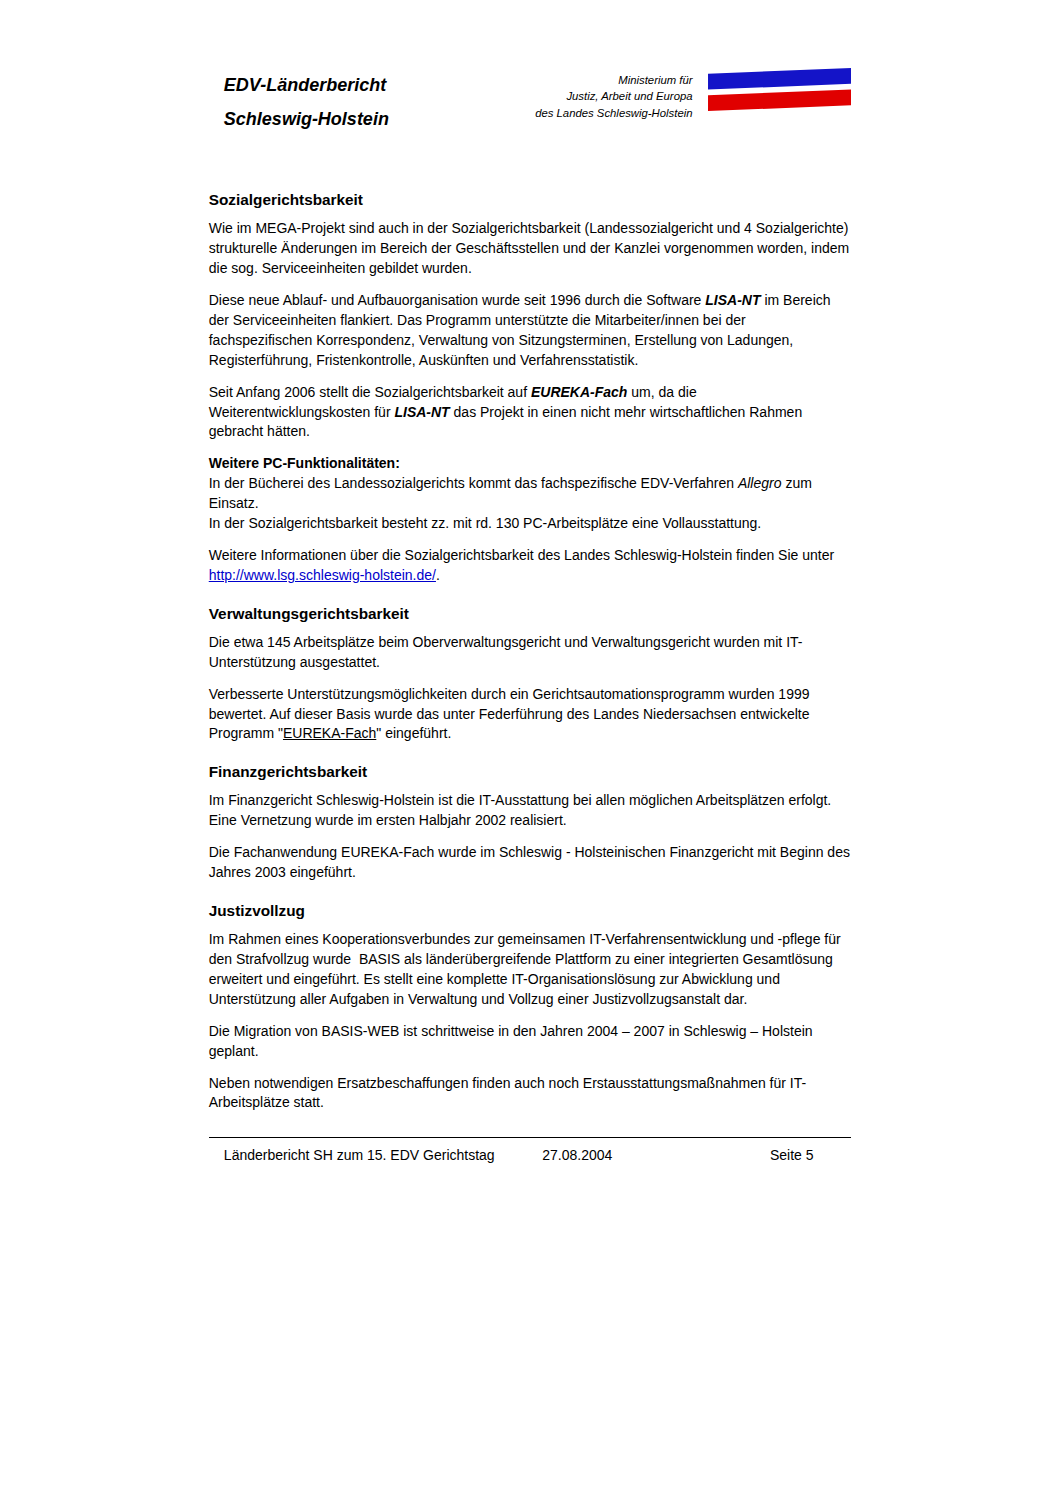EDV-Länderbericht
Schleswig-Holstein
Ministerium für
Justiz, Arbeit und Europa
des Landes Schleswig-Holstein
Sozialgerichtsbarkeit
Wie im MEGA-Projekt sind auch in der Sozialgerichtsbarkeit (Landessozialgericht und 4 Sozialgerichte) strukturelle Änderungen im Bereich der Geschäftsstellen und der Kanzlei vorgenommen worden, indem die sog. Serviceeinheiten gebildet wurden.
Diese neue Ablauf- und Aufbauorganisation wurde seit 1996 durch die Software LISA-NT im Bereich der Serviceeinheiten flankiert. Das Programm unterstützte die Mitarbeiter/innen bei der fachspezifischen Korrespondenz, Verwaltung von Sitzungsterminen, Erstellung von Ladungen, Registerführung, Fristenkontrolle, Auskünften und Verfahrensstatistik.
Seit Anfang 2006 stellt die Sozialgerichtsbarkeit auf EUREKA-Fach um, da die Weiterentwicklungskosten für LISA-NT das Projekt in einen nicht mehr wirtschaftlichen Rahmen gebracht hätten.
Weitere PC-Funktionalitäten:
In der Bücherei des Landessozialgerichts kommt das fachspezifische EDV-Verfahren Allegro zum Einsatz.
In der Sozialgerichtsbarkeit besteht zz. mit rd. 130 PC-Arbeitsplätze eine Vollausstattung.
Weitere Informationen über die Sozialgerichtsbarkeit des Landes Schleswig-Holstein finden Sie unter http://www.lsg.schleswig-holstein.de/.
Verwaltungsgerichtsbarkeit
Die etwa 145 Arbeitsplätze beim Oberverwaltungsgericht und Verwaltungsgericht wurden mit IT-Unterstützung ausgestattet.
Verbesserte Unterstützungsmöglichkeiten durch ein Gerichtsautomationsprogramm wurden 1999 bewertet. Auf dieser Basis wurde das unter Federführung des Landes Niedersachsen entwickelte Programm "EUREKA-Fach" eingeführt.
Finanzgerichtsbarkeit
Im Finanzgericht Schleswig-Holstein ist die IT-Ausstattung bei allen möglichen Arbeitsplätzen erfolgt. Eine Vernetzung wurde im ersten Halbjahr 2002 realisiert.
Die Fachanwendung EUREKA-Fach wurde im Schleswig - Holsteinischen Finanzgericht mit Beginn des Jahres 2003 eingeführt.
Justizvollzug
Im Rahmen eines Kooperationsverbundes zur gemeinsamen IT-Verfahrensentwicklung und -pflege für den Strafvollzug wurde BASIS als länderübergreifende Plattform zu einer integrierten Gesamtlösung erweitert und eingeführt. Es stellt eine komplette IT-Organisationslösung zur Abwicklung und Unterstützung aller Aufgaben in Verwaltung und Vollzug einer Justizvollzugsanstalt dar.
Die Migration von BASIS-WEB ist schrittweise in den Jahren 2004 – 2007 in Schleswig – Holstein geplant.
Neben notwendigen Ersatzbeschaffungen finden auch noch Erstausstattungsmaßnahmen für IT-Arbeitsplätze statt.
Länderbericht SH zum 15. EDV Gerichtstag
27.08.2004
Seite 5